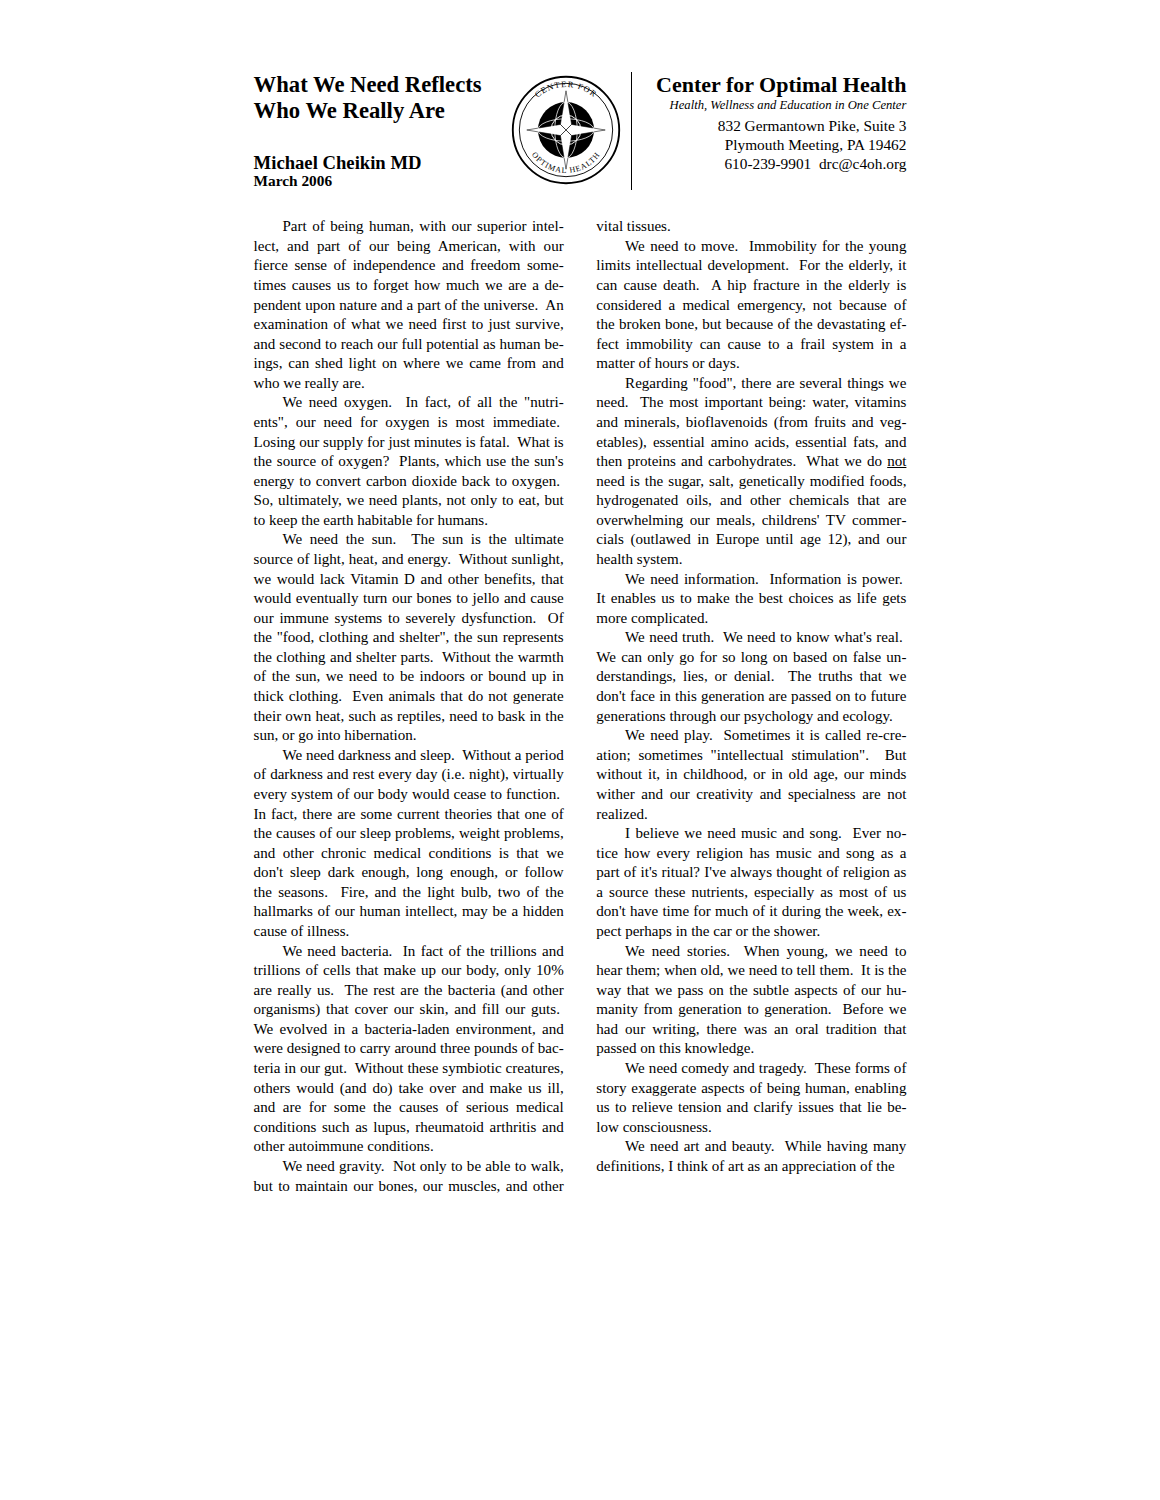What We Need Reflects Who We Really Are
Michael Cheikin MD
March 2006
CENTER FOR OPTIMAL HEALTH
Center for Optimal Health
Health, Wellness and Education in One Center
832 Germantown Pike, Suite 3
Plymouth Meeting, PA 19462
610-239-9901 drc@c4oh.org
Part of being human, with our superior intellect, and part of our being American, with our fierce sense of independence and freedom sometimes causes us to forget how much we are a dependent upon nature and a part of the universe. An examination of what we need first to just survive, and second to reach our full potential as human beings, can shed light on where we came from and who we really are.
We need oxygen. In fact, of all the "nutrients", our need for oxygen is most immediate. Losing our supply for just minutes is fatal. What is the source of oxygen? Plants, which use the sun's energy to convert carbon dioxide back to oxygen. So, ultimately, we need plants, not only to eat, but to keep the earth habitable for humans.
We need the sun. The sun is the ultimate source of light, heat, and energy. Without sunlight, we would lack Vitamin D and other benefits, that would eventually turn our bones to jello and cause our immune systems to severely dysfunction. Of the "food, clothing and shelter", the sun represents the clothing and shelter parts. Without the warmth of the sun, we need to be indoors or bound up in thick clothing. Even animals that do not generate their own heat, such as reptiles, need to bask in the sun, or go into hibernation.
We need darkness and sleep. Without a period of darkness and rest every day (i.e. night), virtually every system of our body would cease to function. In fact, there are some current theories that one of the causes of our sleep problems, weight problems, and other chronic medical conditions is that we don't sleep dark enough, long enough, or follow the seasons. Fire, and the light bulb, two of the hallmarks of our human intellect, may be a hidden cause of illness.
We need bacteria. In fact of the trillions and trillions of cells that make up our body, only 10% are really us. The rest are the bacteria (and other organisms) that cover our skin, and fill our guts. We evolved in a bacteria-laden environment, and were designed to carry around three pounds of bacteria in our gut. Without these symbiotic creatures, others would (and do) take over and make us ill, and are for some the causes of serious medical conditions such as lupus, rheumatoid arthritis and other autoimmune conditions.
We need gravity. Not only to be able to walk, but to maintain our bones, our muscles, and other vital tissues.
We need to move. Immobility for the young limits intellectual development. For the elderly, it can cause death. A hip fracture in the elderly is considered a medical emergency, not because of the broken bone, but because of the devastating effect immobility can cause to a frail system in a matter of hours or days.
Regarding "food", there are several things we need. The most important being: water, vitamins and minerals, bioflavenoids (from fruits and vegetables), essential amino acids, essential fats, and then proteins and carbohydrates. What we do not need is the sugar, salt, genetically modified foods, hydrogenated oils, and other chemicals that are overwhelming our meals, childrens' TV commercials (outlawed in Europe until age 12), and our health system.
We need information. Information is power. It enables us to make the best choices as life gets more complicated.
We need truth. We need to know what's real. We can only go for so long on based on false understandings, lies, or denial. The truths that we don't face in this generation are passed on to future generations through our psychology and ecology.
We need play. Sometimes it is called re-creation; sometimes "intellectual stimulation". But without it, in childhood, or in old age, our minds wither and our creativity and specialness are not realized.
I believe we need music and song. Ever notice how every religion has music and song as a part of it's ritual? I've always thought of religion as a source these nutrients, especially as most of us don't have time for much of it during the week, expect perhaps in the car or the shower.
We need stories. When young, we need to hear them; when old, we need to tell them. It is the way that we pass on the subtle aspects of our humanity from generation to generation. Before we had our writing, there was an oral tradition that passed on this knowledge.
We need comedy and tragedy. These forms of story exaggerate aspects of being human, enabling us to relieve tension and clarify issues that lie below consciousness.
We need art and beauty. While having many definitions, I think of art as an appreciation of the